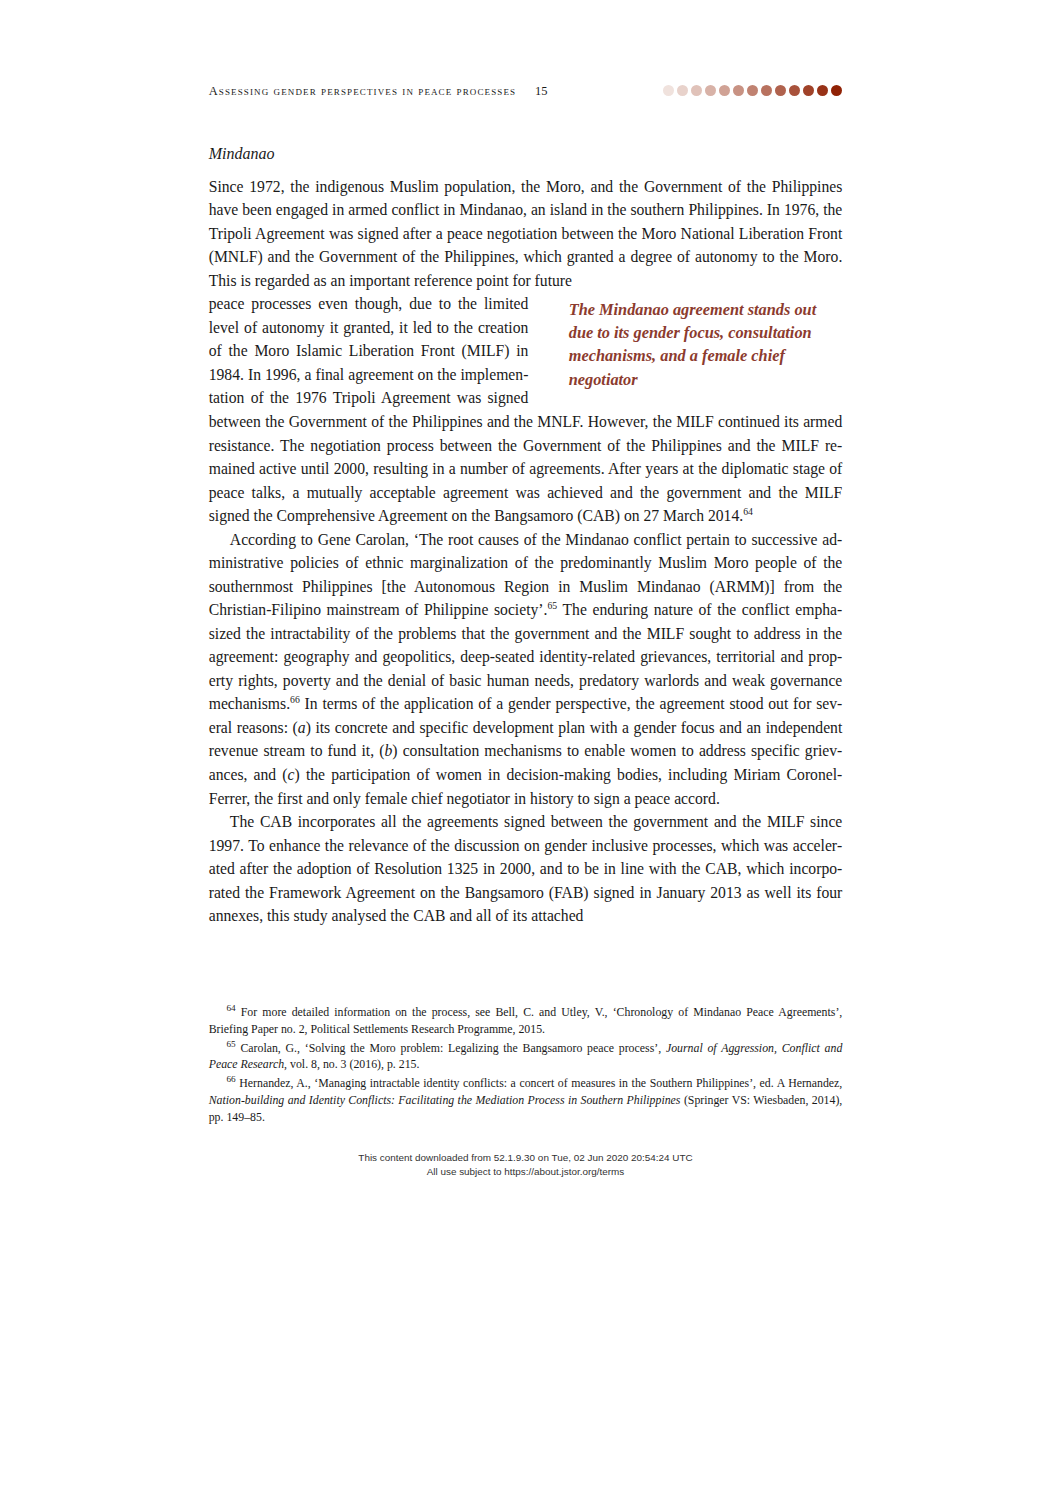Assessing gender perspectives in peace processes 15
Mindanao
Since 1972, the indigenous Muslim population, the Moro, and the Government of the Philippines have been engaged in armed conflict in Mindanao, an island in the southern Philippines. In 1976, the Tripoli Agreement was signed after a peace negotiation between the Moro National Liberation Front (MNLF) and the Government of the Philippines, which granted a degree of autonomy to the Moro. This is regarded as an important reference point for future
The Mindanao agreement stands out due to its gender focus, consultation mechanisms, and a female chief negotiator
peace processes even though, due to the limited level of autonomy it granted, it led to the creation of the Moro Islamic Liberation Front (MILF) in 1984. In 1996, a final agreement on the implementation of the 1976 Tripoli Agreement was signed between the Government of the Philippines and the MNLF. However, the MILF continued its armed resistance. The negotiation process between the Government of the Philippines and the MILF remained active until 2000, resulting in a number of agreements. After years at the diplomatic stage of peace talks, a mutually acceptable agreement was achieved and the government and the MILF signed the Comprehensive Agreement on the Bangsamoro (CAB) on 27 March 2014.64
According to Gene Carolan, ‘The root causes of the Mindanao conflict pertain to successive administrative policies of ethnic marginalization of the predominantly Muslim Moro people of the southernmost Philippines [the Autonomous Region in Muslim Mindanao (ARMM)] from the Christian-Filipino mainstream of Philippine society’.65 The enduring nature of the conflict emphasized the intractability of the problems that the government and the MILF sought to address in the agreement: geography and geopolitics, deep-seated identity-related grievances, territorial and property rights, poverty and the denial of basic human needs, predatory warlords and weak governance mechanisms.66 In terms of the application of a gender perspective, the agreement stood out for several reasons: (a) its concrete and specific development plan with a gender focus and an independent revenue stream to fund it, (b) consultation mechanisms to enable women to address specific grievances, and (c) the participation of women in decision-making bodies, including Miriam Coronel-Ferrer, the first and only female chief negotiator in history to sign a peace accord.
The CAB incorporates all the agreements signed between the government and the MILF since 1997. To enhance the relevance of the discussion on gender inclusive processes, which was accelerated after the adoption of Resolution 1325 in 2000, and to be in line with the CAB, which incorporated the Framework Agreement on the Bangsamoro (FAB) signed in January 2013 as well its four annexes, this study analysed the CAB and all of its attached
64 For more detailed information on the process, see Bell, C. and Utley, V., ‘Chronology of Mindanao Peace Agreements’, Briefing Paper no. 2, Political Settlements Research Programme, 2015.
65 Carolan, G., ‘Solving the Moro problem: Legalizing the Bangsamoro peace process’, Journal of Aggression, Conflict and Peace Research, vol. 8, no. 3 (2016), p. 215.
66 Hernandez, A., ‘Managing intractable identity conflicts: a concert of measures in the Southern Philippines’, ed. A Hernandez, Nation-building and Identity Conflicts: Facilitating the Mediation Process in Southern Philippines (Springer VS: Wiesbaden, 2014), pp. 149–85.
This content downloaded from 52.1.9.30 on Tue, 02 Jun 2020 20:54:24 UTC
All use subject to https://about.jstor.org/terms